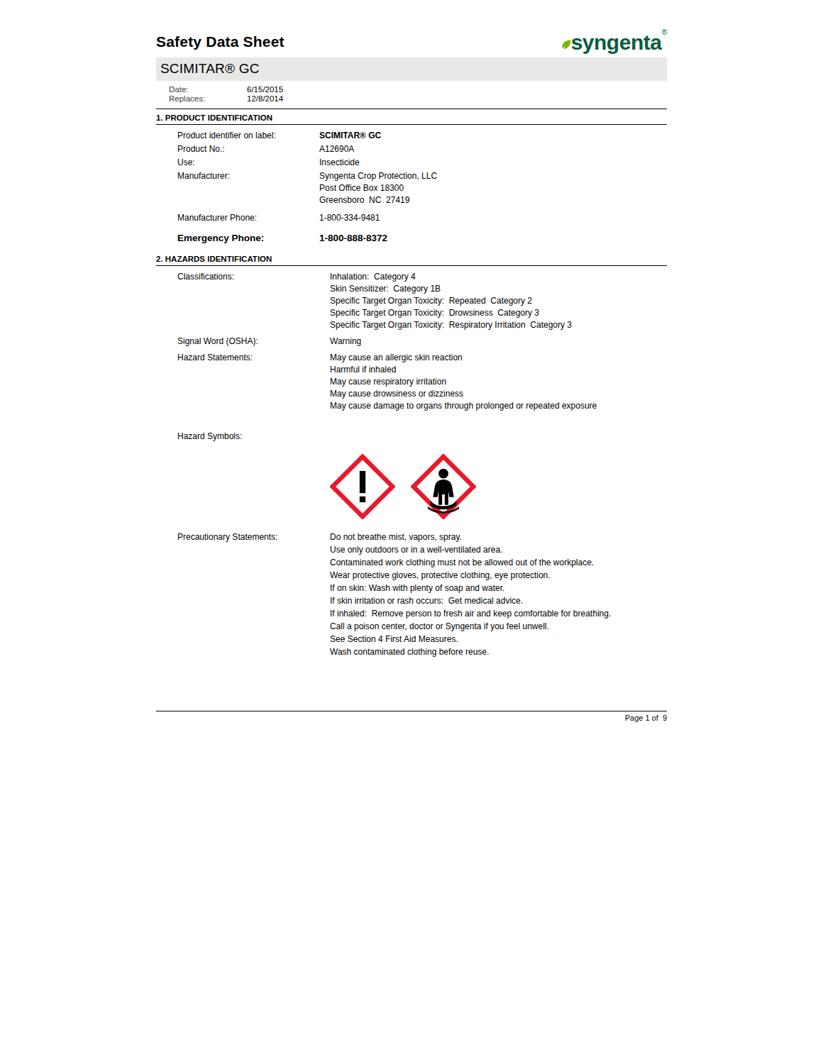Safety Data Sheet
syngenta®
SCIMITAR® GC
Date: 6/15/2015
Replaces: 12/8/2014
1. PRODUCT IDENTIFICATION
Product identifier on label:
SCIMITAR® GC
Product No.:
A12690A
Use:
Insecticide
Manufacturer:
Syngenta Crop Protection, LLC
Post Office Box 18300
Greensboro NC 27419
Manufacturer Phone:
1-800-334-9481
Emergency Phone:
1-800-888-8372
2. HAZARDS IDENTIFICATION
Classifications:
Inhalation: Category 4
Skin Sensitizer: Category 1B
Specific Target Organ Toxicity: Repeated Category 2
Specific Target Organ Toxicity: Drowsiness Category 3
Specific Target Organ Toxicity: Respiratory Irritation Category 3
Signal Word (OSHA):
Warning
Hazard Statements:
May cause an allergic skin reaction
Harmful if inhaled
May cause respiratory irritation
May cause drowsiness or dizziness
May cause damage to organs through prolonged or repeated exposure
Hazard Symbols:
Precautionary Statements:
Do not breathe mist, vapors, spray.
Use only outdoors or in a well-ventilated area.
Contaminated work clothing must not be allowed out of the workplace.
Wear protective gloves, protective clothing, eye protection.
If on skin: Wash with plenty of soap and water.
If skin irritation or rash occurs: Get medical advice.
If inhaled: Remove person to fresh air and keep comfortable for breathing.
Call a poison center, doctor or Syngenta if you feel unwell.
See Section 4 First Aid Measures.
Wash contaminated clothing before reuse.
Page 1 of 9